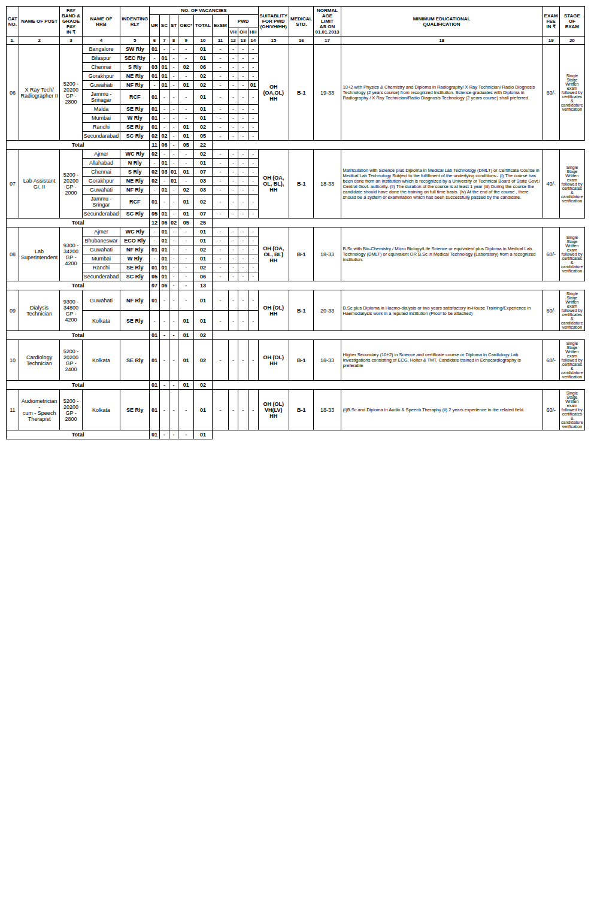| CAT NO. | NAME OF POST | PAY BAND & GRADE PAY IN ₹ | NAME OF RRB | INDENTING RLY | NO. OF VACANCIES | SUITABLITY FOR PWD (OH/VH/HH) | MEDICAL STD. | NORMAL AGE LIMIT AS ON 01.01.2013 | MINIMUM EDUCATIONAL QUALIFICATION | EXAM FEE IN ₹ | STAGE OF EXAM |
| --- | --- | --- | --- | --- | --- | --- | --- | --- | --- | --- | --- |
| UR | SC | ST | OBC* | TOTAL | ExSM | PWD |
| VH | OH | HH |
| 1. | 2 | 3 | 4 | 5 | 6 | 7 | 8 | 9 | 10 | 11 | 12 | 13 | 14 | 15 | 16 | 17 | 18 | 19 | 20 |
| 06 | X Ray Tech/ Radiographer II | 5200 - 20200 GP - 2800 | Bangalore | SW Rly | 01 | - | - | - | 01 | - | - | - | - | OH (OA,OL) HH | B-1 | 19-33 | 10+2 with Physics & Chemistry and Diploma in Radiography/ X Ray Technician/ Radio Diognosis Technology (2 years course) from recognized institution. Science graduates with Diploma in Radiography / X Ray Technician/Radio Diagnosis Technology (2 years course) shall preferred. | 60/- | Single Stage Written exam followed by certificates & candidature verification |
| Bilaspur | SEC Rly | - | 01 | - | - | 01 | - | - | - | - |
| Chennai | S Rly | 03 | 01 | - | 02 | 06 | - | - | - | - |
| Gorakhpur | NE Rly | 01 | 01 | - | - | 02 | - | - | - | - |
| Guwahati | NF Rly | - | 01 | - | 01 | 02 | - | - | - | 01 |
| Jammu - Srinagar | RCF | 01 | - | - | - | 01 | - | - | - | - |
| Malda | SE Rly | 01 | - | - | - | 01 | - | - | - | - |
| Mumbai | W Rly | 01 | - | - | - | 01 | - | - | - | - |
| Ranchi | SE Rly | 01 | - | - | 01 | 02 | - | - | - | - |
| Secundarabad | SC Rly | 02 | 02 | - | 01 | 05 | - | - | - | - |
| Total | 11 | 06 | - | 05 | 22 | |
| 07 | Lab Assistant Gr. II | 5200 - 20200 GP - 2000 | Ajmer | WC Rly | 02 | - | - | - | 02 | - | - | - | - | OH (OA, OL, BL), HH | B-1 | 18-33 | Matriculation with Science plus Diploma in Medical Lab Technology (DMLT) or Certificate Course in Medical Lab Technology Subject to the fulfillment of the underlying conditions:- (i) The course has been done from an institution which is recognized by a University or Technical Board of State Govt./ Central Govt. authority. (ii) The duration of the course is at least 1 year (iii) During the course the candidate should have done the training on full time basis. (iv) At the end of the course , there should be a system of examination which has been successfully passed by the candidate. | 40/- | Single Stage Written exam followed by certificates & candidature verification |
| Allahabad | N Rly | - | 01 | - | - | 01 | - | - | - | - |
| Chennai | S Rly | 02 | 03 | 01 | 01 | 07 | - | - | - | - |
| Gorakhpur | NE Rly | 02 | - | 01 | - | 03 | - | - | - | - |
| Guwahati | NF Rly | - | 01 | - | 02 | 03 | - | - | - | - |
| Jammu - Sringar | RCF | 01 | - | - | 01 | 02 | - | - | - | - |
| Secunderabad | SC Rly | 05 | 01 | - | 01 | 07 | - | - | - | - |
| Total | 12 | 06 | 02 | 05 | 25 | |
| 08 | Lab Superintendent | 9300 - 34200 GP - 4200 | Ajmer | WC Rly | - | 01 | - | - | 01 | - | - | - | - | OH (OA, OL, BL) HH | B-1 | 18-33 | B.Sc with Bio-Chemistry / Micro Biology/Life Science or equivalent plus Diploma in Medical Lab Technology (DMLT) or equivalent OR B.Sc in Medical Technology (Laboratory) from a recognized institution. | 60/- | Single Stage Written exam followed by certificates & candidature verification |
| Bhubaneswar | ECO Rly | - | 01 | - | - | 01 | - | - | - | - |
| Guwahati | NF Rly | 01 | 01 | - | - | 02 | - | - | - | - |
| Mumbai | W Rly | - | 01 | - | - | 01 | - | - | - | - |
| Ranchi | SE Rly | 01 | 01 | - | - | 02 | - | - | - | - |
| Secunderabad | SC Rly | 05 | 01 | - | - | 06 | - | - | - | - |
| Total | 07 | 06 | - | - | 13 | |
| 09 | Dialysis Technician | 9300 - 34800 GP - 4200 | Guwahati | NF Rly | 01 | - | - | - | 01 | - | - | - | - | OH (OL) HH | B-1 | 20-33 | B.Sc plus Diploma in Haemo-dialysis or two years satisfactory in-House Training/Experience in Haemodialysis work in a reputed institution (Proof to be attached) | 60/- | Single Stage Written exam followed by certificates & candidature verification |
| Kolkata | SE Rly | - | - | - | 01 | 01 | - | - | - | - |
| Total | 01 | - | - | 01 | 02 | |
| 10 | Cardiology Technician | 5200 - 20200 GP - 2400 | Kolkata | SE Rly | 01 | - | - | 01 | 02 | - | - | - | - | OH (OL) HH | B-1 | 18-33 | Higher Secondary (10+2) in Science and certificate course or Diploma in Cardiology Lab Investigations consisting of ECG, Holter & TMT. Candidate trained in Echocardiography is preferable | 60/- | Single Stage Written exam followed by certificates & candidature verification |
| Total | 01 | - | - | 01 | 02 | |
| 11 | Audiometrician - cum - Speech Therapist | 5200 - 20200 GP - 2800 | Kolkata | SE Rly | 01 | - | - | - | 01 | - | - | - | - | OH (OL) VH(LV) HH | B-1 | 18-33 | (I)B.Sc and Diploma in Audio & Speech Theraphy (ii) 2 years experience in the related field. | 60/- | Single Stage Written exam followed by certificates & candidature verification |
| Total | 01 | - | - | - | 01 | |